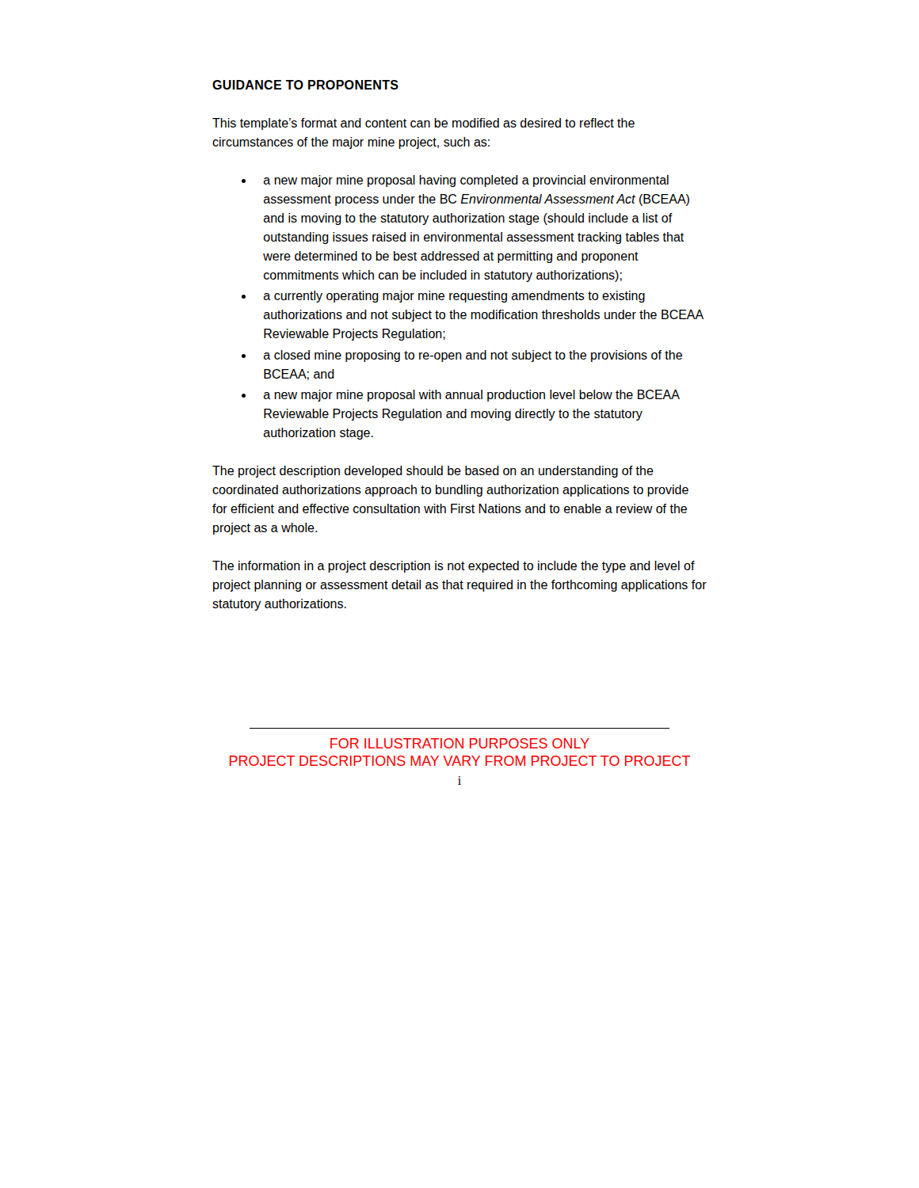GUIDANCE TO PROPONENTS
This template’s format and content can be modified as desired to reflect the circumstances of the major mine project, such as:
a new major mine proposal having completed a provincial environmental assessment process under the BC Environmental Assessment Act (BCEAA) and is moving to the statutory authorization stage (should include a list of outstanding issues raised in environmental assessment tracking tables that were determined to be best addressed at permitting and proponent commitments which can be included in statutory authorizations);
a currently operating major mine requesting amendments to existing authorizations and not subject to the modification thresholds under the BCEAA Reviewable Projects Regulation;
a closed mine proposing to re-open and not subject to the provisions of the BCEAA; and
a new major mine proposal with annual production level below the BCEAA Reviewable Projects Regulation and moving directly to the statutory authorization stage.
The project description developed should be based on an understanding of the coordinated authorizations approach to bundling authorization applications to provide for efficient and effective consultation with First Nations and to enable a review of the project as a whole.
The information in a project description is not expected to include the type and level of project planning or assessment detail as that required in the forthcoming applications for statutory authorizations.
FOR ILLUSTRATION PURPOSES ONLY
PROJECT DESCRIPTIONS MAY VARY FROM PROJECT TO PROJECT
i